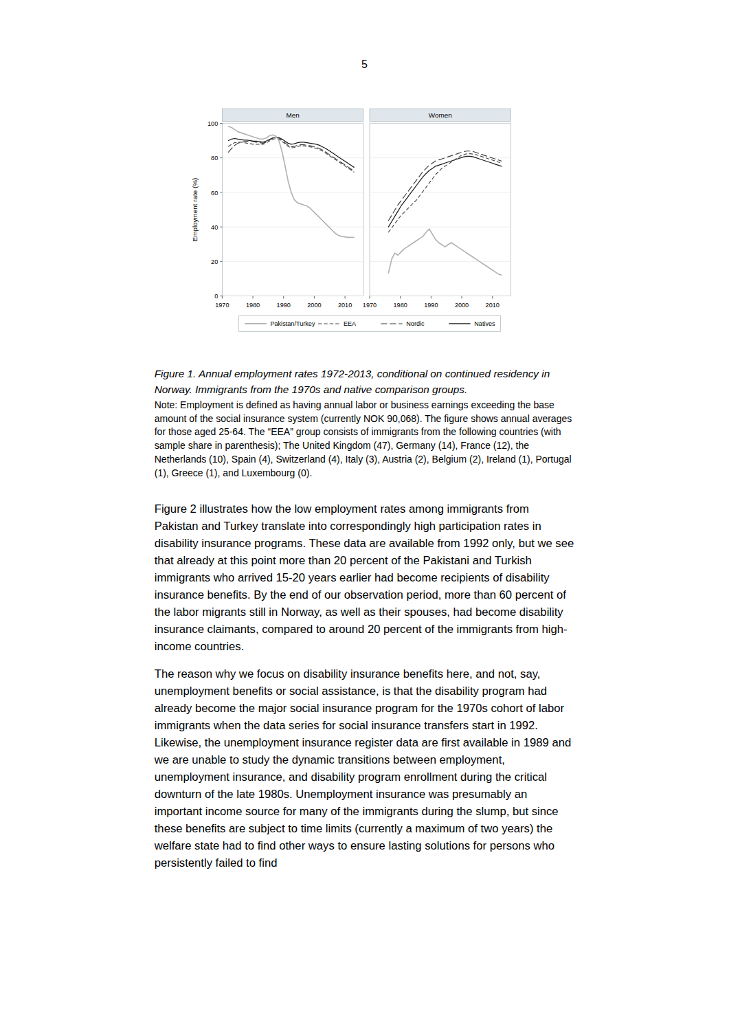5
Men Women 100 80 60 40 20 0 Employment rate (%) 1970 1980 1990 2000 2010 1970 1980 1990 2000 2010 Pakistan/Turkey EEA Nordic Natives
Figure 1. Annual employment rates 1972-2013, conditional on continued residency in Norway. Immigrants from the 1970s and native comparison groups. Note: Employment is defined as having annual labor or business earnings exceeding the base amount of the social insurance system (currently NOK 90,068). The figure shows annual averages for those aged 25-64. The “EEA” group consists of immigrants from the following countries (with sample share in parenthesis); The United Kingdom (47), Germany (14), France (12), the Netherlands (10), Spain (4), Switzerland (4), Italy (3), Austria (2), Belgium (2), Ireland (1), Portugal (1), Greece (1), and Luxembourg (0).
Figure 2 illustrates how the low employment rates among immigrants from Pakistan and Turkey translate into correspondingly high participation rates in disability insurance programs. These data are available from 1992 only, but we see that already at this point more than 20 percent of the Pakistani and Turkish immigrants who arrived 15-20 years earlier had become recipients of disability insurance benefits. By the end of our observation period, more than 60 percent of the labor migrants still in Norway, as well as their spouses, had become disability insurance claimants, compared to around 20 percent of the immigrants from high-income countries.
The reason why we focus on disability insurance benefits here, and not, say, unemployment benefits or social assistance, is that the disability program had already become the major social insurance program for the 1970s cohort of labor immigrants when the data series for social insurance transfers start in 1992. Likewise, the unemployment insurance register data are first available in 1989 and we are unable to study the dynamic transitions between employment, unemployment insurance, and disability program enrollment during the critical downturn of the late 1980s. Unemployment insurance was presumably an important income source for many of the immigrants during the slump, but since these benefits are subject to time limits (currently a maximum of two years) the welfare state had to find other ways to ensure lasting solutions for persons who persistently failed to find